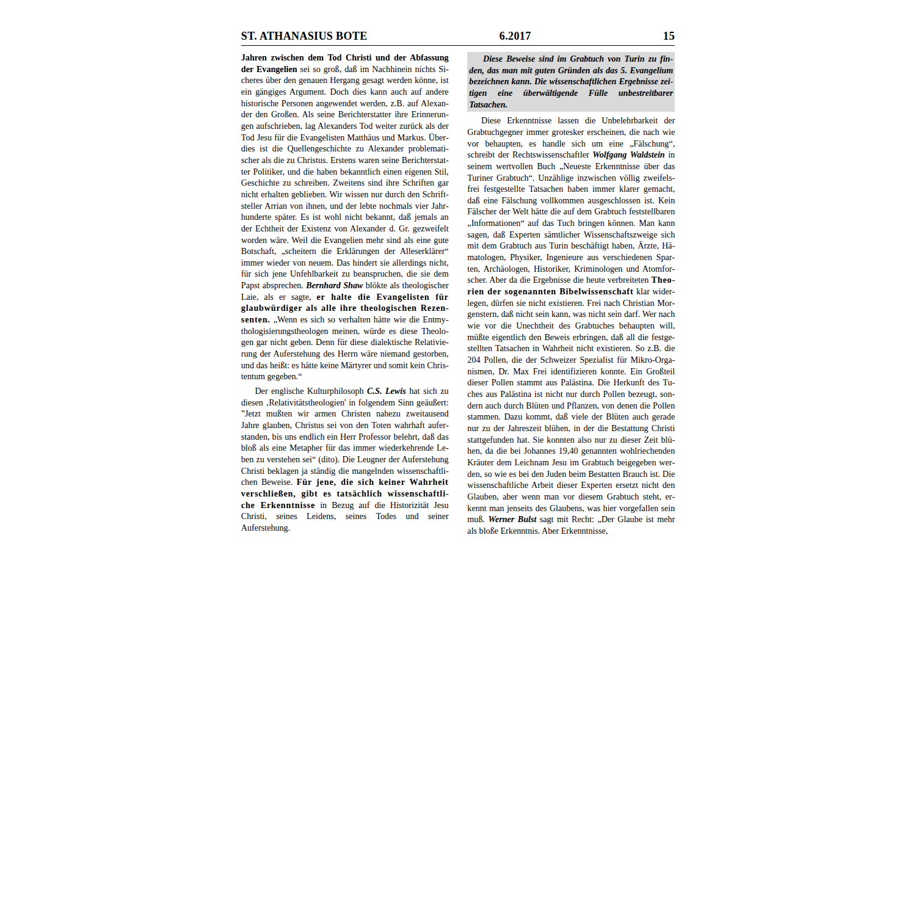St. Athanasius Bote 6.2017 15
Jahren zwischen dem Tod Christi und der Abfassung der Evangelien sei so groß, daß im Nachhinein nichts Sicheres über den genauen Hergang gesagt werden könne, ist ein gängiges Argument. Doch dies kann auch auf andere historische Personen angewendet werden, z.B. auf Alexander den Großen. Als seine Berichterstatter ihre Erinnerungen aufschrieben, lag Alexanders Tod weiter zurück als der Tod Jesu für die Evangelisten Matthäus und Markus. Überdies ist die Quellengeschichte zu Alexander problematischer als die zu Christus. Erstens waren seine Berichterstatter Politiker, und die haben bekanntlich einen eigenen Stil, Geschichte zu schreiben. Zweitens sind ihre Schriften gar nicht erhalten geblieben. Wir wissen nur durch den Schriftsteller Arrian von ihnen, und der lebte nochmals vier Jahrhunderte später. Es ist wohl nicht bekannt, daß jemals an der Echtheit der Existenz von Alexander d. Gr. gezweifelt worden wäre. Weil die Evangelien mehr sind als eine gute Botschaft, „scheitern die Erklärungen der Alleserklärer“ immer wieder von neuem. Das hindert sie allerdings nicht, für sich jene Unfehlbarkeit zu beanspruchen, die sie dem Papst absprechen. Bernhard Shaw blökte als theologischer Laie, als er sagte, er halte die Evangelisten für glaubwürdiger als alle ihre theologischen Rezensenten. „Wenn es sich so verhalten hätte wie die Entmythologisierungstheologen meinen, würde es diese Theologen gar nicht geben. Denn für diese dialektische Relativierung der Auferstehung des Herrn wäre niemand gestorben, und das heißt: es hätte keine Märtyrer und somit kein Christentum gegeben.“
Der englische Kulturphilosoph C.S. Lewis hat sich zu diesen ‚Relativitätstheologien' in folgendem Sinn geäußert: ”Jetzt mußten wir armen Christen nahezu zweitausend Jahre glauben, Christus sei von den Toten wahrhaft auferstanden, bis uns endlich ein Herr Professor belehrt, daß das bloß als eine Metapher für das immer wiederkehrende Leben zu verstehen sei“ (dito). Die Leugner der Auferstehung Christi beklagen ja ständig die mangelnden wissenschaftlichen Beweise. Für jene, die sich keiner Wahrheit verschließen, gibt es tatsächlich wissenschaftliche Erkenntnisse in Bezug auf die Historizität Jesu Christi, seines Leidens, seines Todes und seiner Auferstehung.
Diese Beweise sind im Grabtuch von Turin zu finden, das man mit guten Gründen als das 5. Evangelium bezeichnen kann. Die wissenschaftlichen Ergebnisse zeitigen eine überwältigende Fülle unbestreitbarer Tatsachen.
Diese Erkenntnisse lassen die Unbelehrbarkeit der Grabtuchgegner immer grotesker erscheinen, die nach wie vor behaupten, es handle sich um eine „Fälschung“, schreibt der Rechtswissenschaftler Wolfgang Waldstein in seinem wertvollen Buch „Neueste Erkenntnisse über das Turiner Grabtuch“. Unzählige inzwischen völlig zweifelsfrei festgestellte Tatsachen haben immer klarer gemacht, daß eine Fälschung vollkommen ausgeschlossen ist. Kein Fälscher der Welt hätte die auf dem Grabtuch feststellbaren „Informationen“ auf das Tuch bringen können. Man kann sagen, daß Experten sämtlicher Wissenschaftszweige sich mit dem Grabtuch aus Turin beschäftigt haben, Ärzte, Hämatologen, Physiker, Ingenieure aus verschiedenen Sparten, Archäologen, Historiker, Kriminologen und Atomforscher. Aber da die Ergebnisse die heute verbreiteten Theorien der sogenannten Bibelwissenschaft klar widerlegen, dürfen sie nicht existieren. Frei nach Christian Morgenstern, daß nicht sein kann, was nicht sein darf. Wer nach wie vor die Unechtheit des Grabtuches behaupten will, müßte eigentlich den Beweis erbringen, daß all die festgestellten Tatsachen in Wahrheit nicht existieren. So z.B. die 204 Pollen, die der Schweizer Spezialist für Mikro-Organismen, Dr. Max Frei identifizieren konnte. Ein Großteil dieser Pollen stammt aus Palästina. Die Herkunft des Tuches aus Palästina ist nicht nur durch Pollen bezeugt, sondern auch durch Blüten und Pflanzen, von denen die Pollen stammen. Dazu kommt, daß viele der Blüten auch gerade nur zu der Jahreszeit blühen, in der die Bestattung Christi stattgefunden hat. Sie konnten also nur zu dieser Zeit blühen, da die bei Johannes 19,40 genannten wohlriechenden Kräuter dem Leichnam Jesu im Grabtuch beigegeben werden, so wie es bei den Juden beim Bestatten Brauch ist. Die wissenschaftliche Arbeit dieser Experten ersetzt nicht den Glauben, aber wenn man vor diesem Grabtuch steht, erkennt man jenseits des Glaubens, was hier vorgefallen sein muß. Werner Bulst sagt mit Recht: „Der Glaube ist mehr als bloße Erkenntnis. Aber Erkenntnisse,